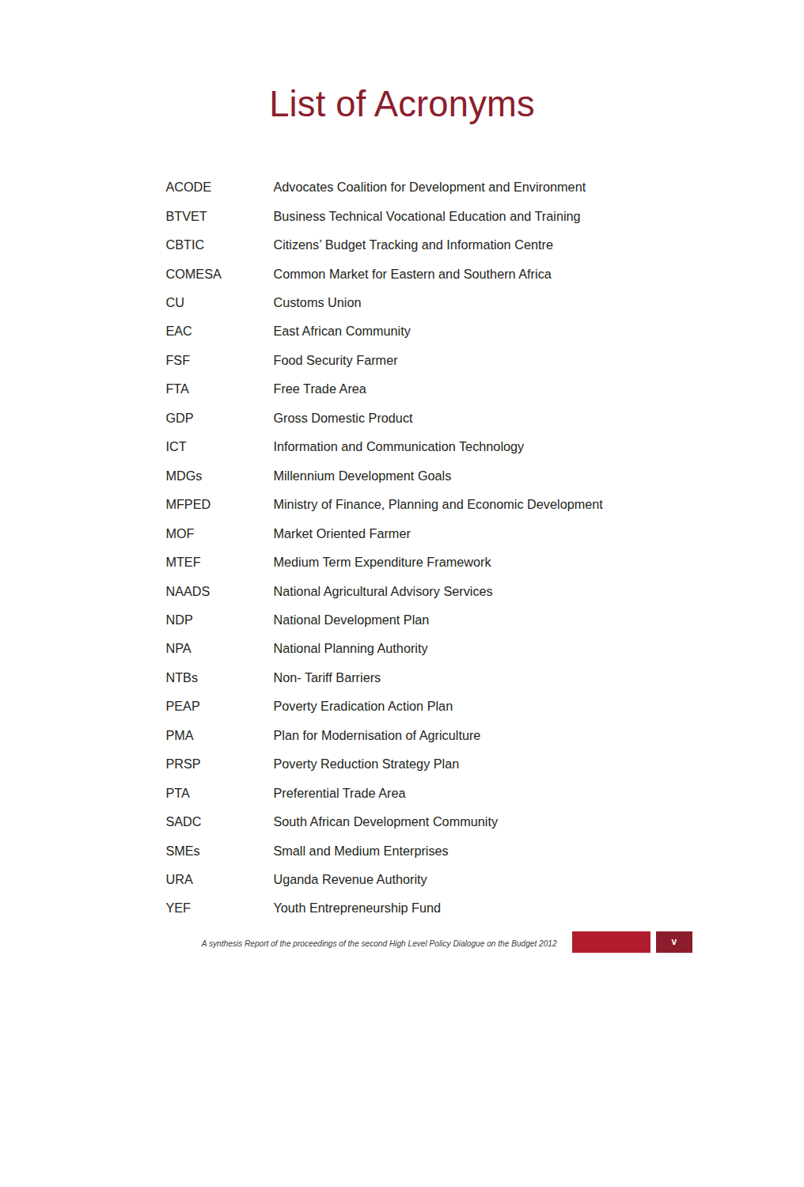List of Acronyms
| ACODE | Advocates Coalition for Development and Environment |
| BTVET | Business Technical Vocational Education and Training |
| CBTIC | Citizens’ Budget Tracking and Information Centre |
| COMESA | Common Market for Eastern and Southern Africa |
| CU | Customs Union |
| EAC | East African Community |
| FSF | Food Security Farmer |
| FTA | Free Trade Area |
| GDP | Gross Domestic Product |
| ICT | Information and Communication Technology |
| MDGs | Millennium Development Goals |
| MFPED | Ministry of Finance, Planning and Economic Development |
| MOF | Market Oriented Farmer |
| MTEF | Medium Term Expenditure Framework |
| NAADS | National Agricultural Advisory Services |
| NDP | National Development Plan |
| NPA | National Planning Authority |
| NTBs | Non- Tariff Barriers |
| PEAP | Poverty Eradication Action Plan |
| PMA | Plan for Modernisation of Agriculture |
| PRSP | Poverty Reduction Strategy Plan |
| PTA | Preferential Trade Area |
| SADC | South African Development Community |
| SMEs | Small and Medium Enterprises |
| URA | Uganda Revenue Authority |
| YEF | Youth Entrepreneurship Fund |
A synthesis Report of the proceedings of the second High Level Policy Dialogue on the Budget 2012
v